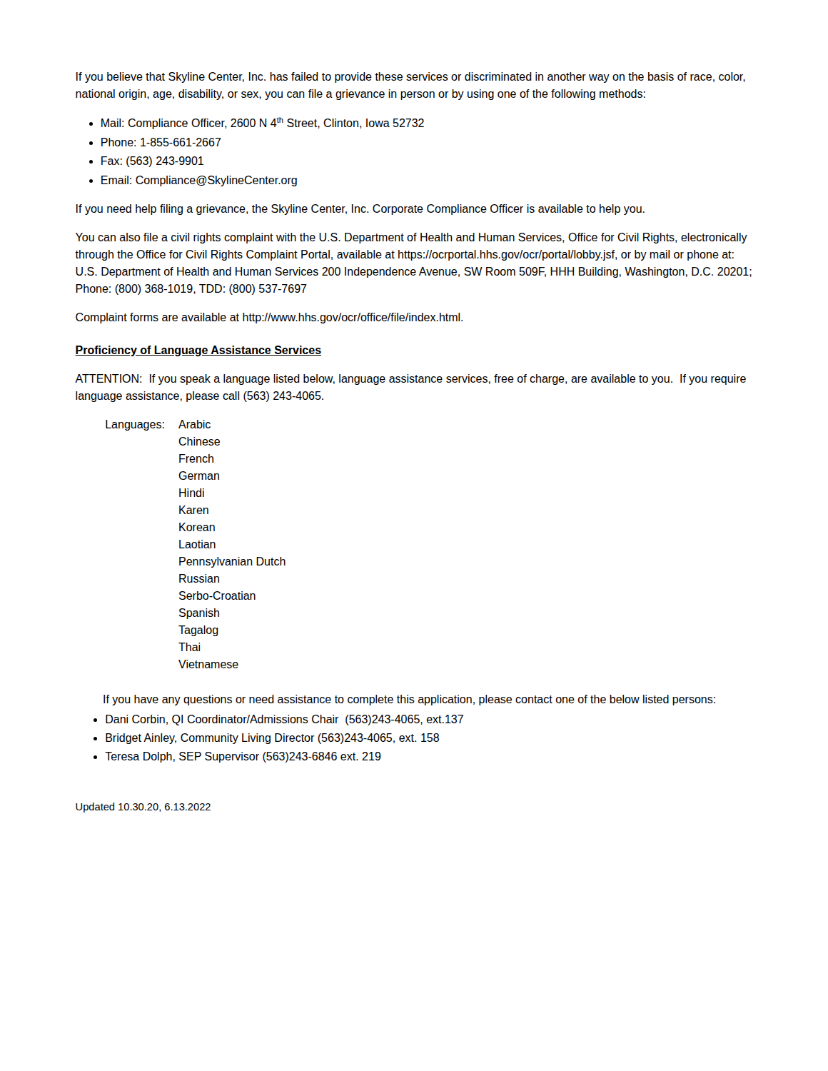If you believe that Skyline Center, Inc. has failed to provide these services or discriminated in another way on the basis of race, color, national origin, age, disability, or sex, you can file a grievance in person or by using one of the following methods:
Mail: Compliance Officer, 2600 N 4th Street, Clinton, Iowa 52732
Phone: 1-855-661-2667
Fax: (563) 243-9901
Email: Compliance@SkylineCenter.org
If you need help filing a grievance, the Skyline Center, Inc. Corporate Compliance Officer is available to help you.
You can also file a civil rights complaint with the U.S. Department of Health and Human Services, Office for Civil Rights, electronically through the Office for Civil Rights Complaint Portal, available at https://ocrportal.hhs.gov/ocr/portal/lobby.jsf, or by mail or phone at: U.S. Department of Health and Human Services 200 Independence Avenue, SW Room 509F, HHH Building, Washington, D.C. 20201; Phone: (800) 368-1019, TDD: (800) 537-7697
Complaint forms are available at http://www.hhs.gov/ocr/office/file/index.html.
Proficiency of Language Assistance Services
ATTENTION: If you speak a language listed below, language assistance services, free of charge, are available to you. If you require language assistance, please call (563) 243-4065.
Languages:
Arabic
Chinese
French
German
Hindi
Karen
Korean
Laotian
Pennsylvanian Dutch
Russian
Serbo-Croatian
Spanish
Tagalog
Thai
Vietnamese
If you have any questions or need assistance to complete this application, please contact one of the below listed persons:
Dani Corbin, QI Coordinator/Admissions Chair (563)243-4065, ext.137
Bridget Ainley, Community Living Director (563)243-4065, ext. 158
Teresa Dolph, SEP Supervisor (563)243-6846 ext. 219
Updated 10.30.20, 6.13.2022